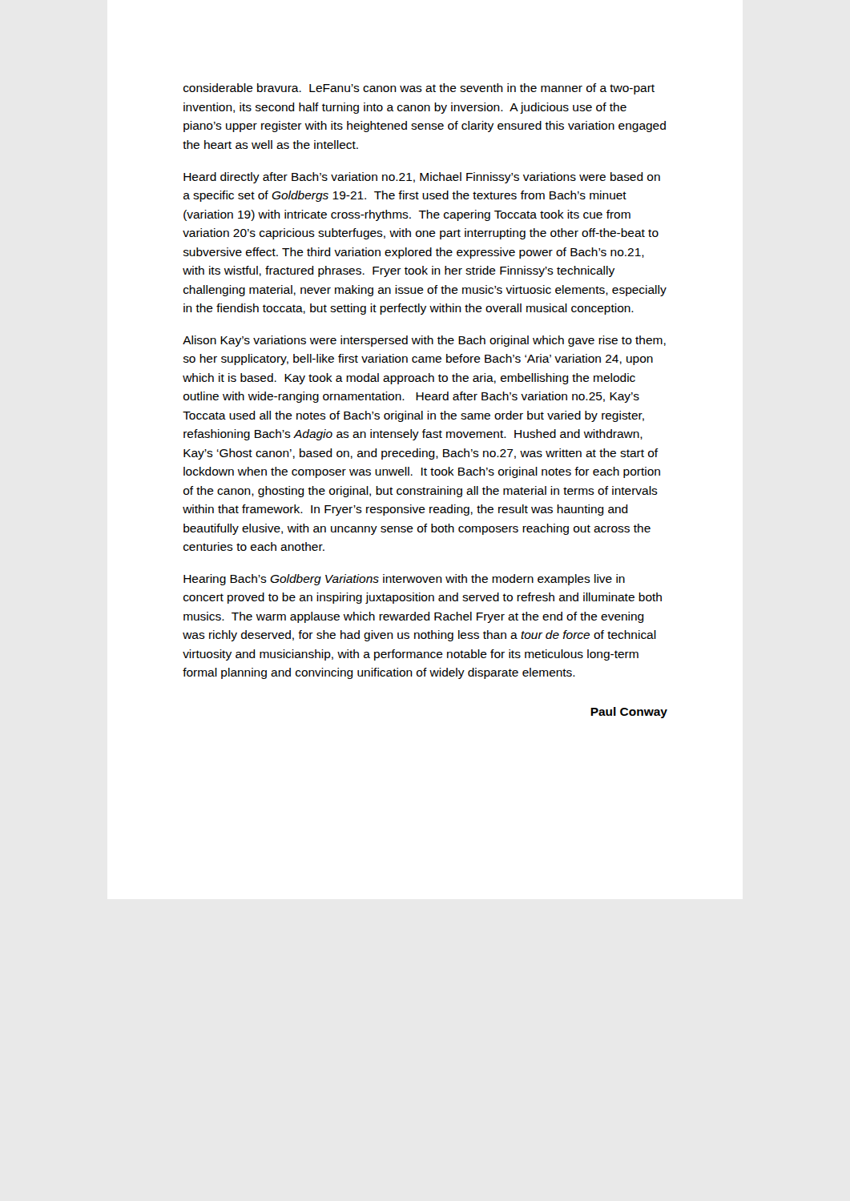considerable bravura. LeFanu’s canon was at the seventh in the manner of a two-part invention, its second half turning into a canon by inversion. A judicious use of the piano’s upper register with its heightened sense of clarity ensured this variation engaged the heart as well as the intellect.
Heard directly after Bach’s variation no.21, Michael Finnissy’s variations were based on a specific set of Goldbergs 19-21. The first used the textures from Bach’s minuet (variation 19) with intricate cross-rhythms. The capering Toccata took its cue from variation 20’s capricious subterfuges, with one part interrupting the other off-the-beat to subversive effect. The third variation explored the expressive power of Bach’s no.21, with its wistful, fractured phrases. Fryer took in her stride Finnissy’s technically challenging material, never making an issue of the music’s virtuosic elements, especially in the fiendish toccata, but setting it perfectly within the overall musical conception.
Alison Kay’s variations were interspersed with the Bach original which gave rise to them, so her supplicatory, bell-like first variation came before Bach’s ‘Aria’ variation 24, upon which it is based. Kay took a modal approach to the aria, embellishing the melodic outline with wide-ranging ornamentation. Heard after Bach’s variation no.25, Kay’s Toccata used all the notes of Bach’s original in the same order but varied by register, refashioning Bach’s Adagio as an intensely fast movement. Hushed and withdrawn, Kay’s ‘Ghost canon’, based on, and preceding, Bach’s no.27, was written at the start of lockdown when the composer was unwell. It took Bach’s original notes for each portion of the canon, ghosting the original, but constraining all the material in terms of intervals within that framework. In Fryer’s responsive reading, the result was haunting and beautifully elusive, with an uncanny sense of both composers reaching out across the centuries to each another.
Hearing Bach’s Goldberg Variations interwoven with the modern examples live in concert proved to be an inspiring juxtaposition and served to refresh and illuminate both musics. The warm applause which rewarded Rachel Fryer at the end of the evening was richly deserved, for she had given us nothing less than a tour de force of technical virtuosity and musicianship, with a performance notable for its meticulous long-term formal planning and convincing unification of widely disparate elements.
Paul Conway